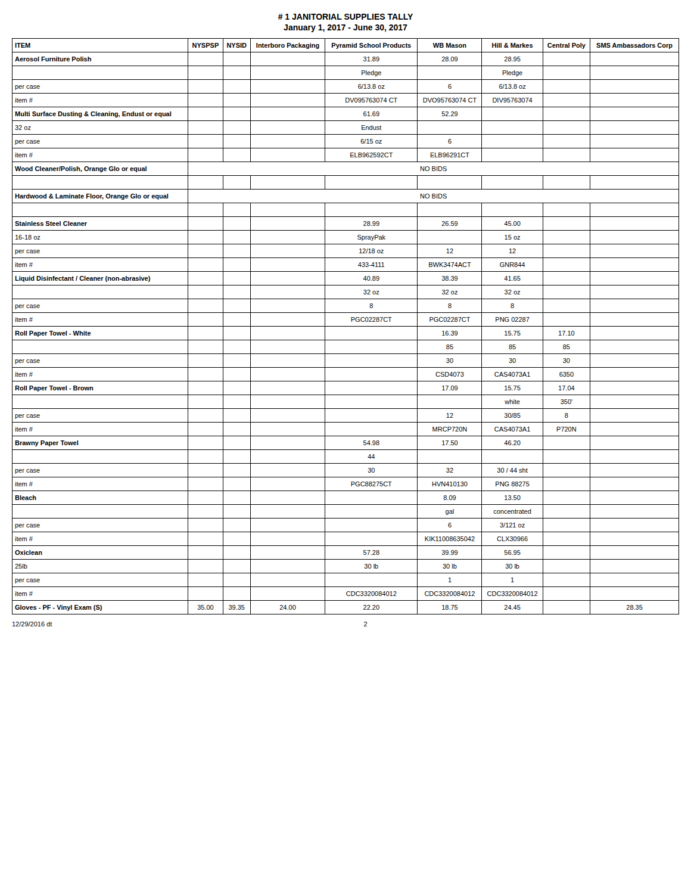# 1 JANITORIAL SUPPLIES TALLY
January 1, 2017 - June 30, 2017
| ITEM | NYSPSP | NYSID | Interboro Packaging | Pyramid School Products | WB Mason | Hill & Markes | Central Poly | SMS Ambassadors Corp |
| --- | --- | --- | --- | --- | --- | --- | --- | --- |
| Aerosol Furniture Polish | | | | 31.89 | 28.09 | 28.95 | | |
| | | | | Pledge | | Pledge | | |
| per case | | | | 6/13.8 oz | 6 | 6/13.8 oz | | |
| item # | | | | DV095763074 CT | DVO95763074 CT | DIV95763074 | | |
| Multi Surface Dusting & Cleaning, Endust or equal | | | | 61.69 | 52.29 | | | |
| 32 oz | | | | Endust | | | | |
| per case | | | | 6/15 oz | 6 | | | |
| item # | | | | ELB962592CT | ELB96291CT | | | |
| Wood Cleaner/Polish, Orange Glo or equal | NO BIDS |
| Hardwood & Laminate Floor, Orange Glo or equal | NO BIDS |
| Stainless Steel Cleaner | | | | 28.99 | 26.59 | 45.00 | | |
| 16-18 oz | | | | SprayPak | | 15 oz | | |
| per case | | | | 12/18 oz | 12 | 12 | | |
| item # | | | | 433-4111 | BWK3474ACT | GNR844 | | |
| Liquid Disinfectant / Cleaner (non-abrasive) | | | | 40.89 | 38.39 | 41.65 | | |
| | | | | 32 oz | 32 oz | 32 oz | | |
| per case | | | | 8 | 8 | 8 | | |
| item # | | | | PGC02287CT | PGC02287CT | PNG 02287 | | |
| Roll Paper Towel - White | | | | | 16.39 | 15.75 | 17.10 | |
| | | | | | 85 | 85 | 85 | |
| per case | | | | | 30 | 30 | 30 | |
| item # | | | | | CSD4073 | CAS4073A1 | 6350 | |
| Roll Paper Towel - Brown | | | | | 17.09 | 15.75 | 17.04 | |
| | | | | | | white | 350' | |
| per case | | | | | 12 | 30/85 | 8 | |
| item # | | | | | MRCP720N | CAS4073A1 | P720N | |
| Brawny Paper Towel | | | | 54.98 | 17.50 | 46.20 | | |
| | | | | 44 | | | | |
| per case | | | | 30 | 32 | 30 / 44 sht | | |
| item # | | | | PGC88275CT | HVN410130 | PNG 88275 | | |
| Bleach | | | | | 8.09 | 13.50 | | |
| | | | | | gal | concentrated | | |
| per case | | | | | 6 | 3/121 oz | | |
| item # | | | | | KIK11008635042 | CLX30966 | | |
| Oxiclean | | | | 57.28 | 39.99 | 56.95 | | |
| 25lb | | | | 30 lb | 30 lb | 30 lb | | |
| per case | | | | | 1 | 1 | | |
| item # | | | | CDC3320084012 | CDC3320084012 | CDC3320084012 | | |
| Gloves - PF - Vinyl Exam (S) | 35.00 | 39.35 | 24.00 | 22.20 | 18.75 | 24.45 | | 28.35 |
12/29/2016 dt 2